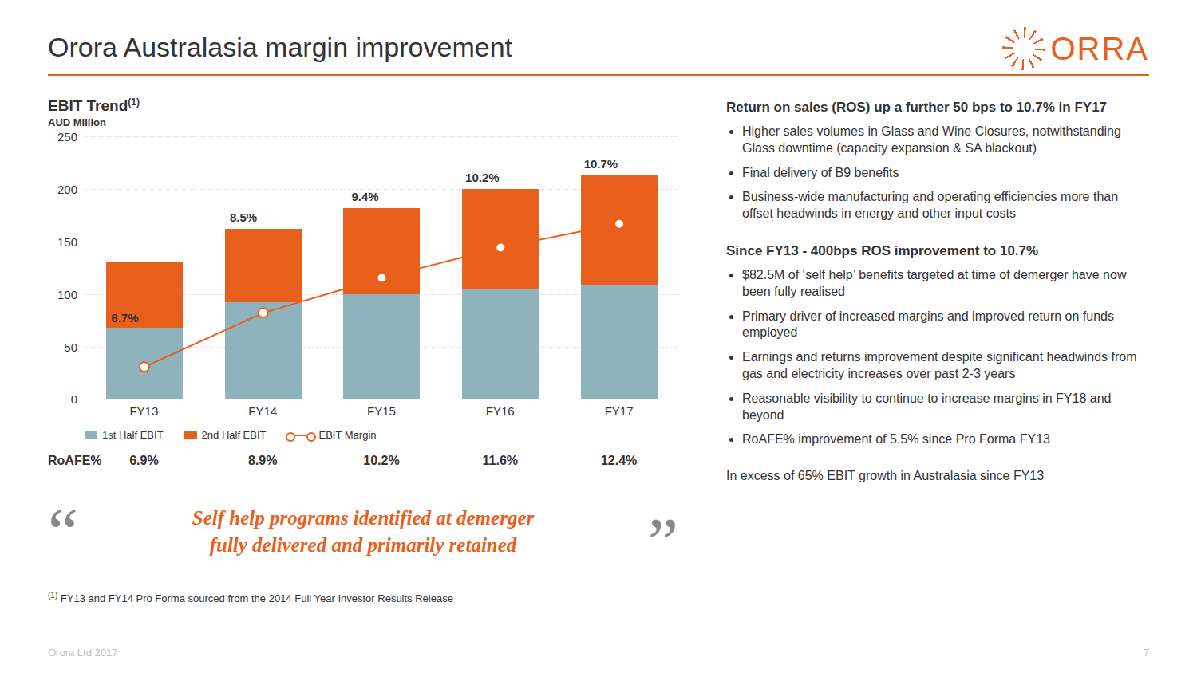OR​RA
Orora Australasia margin improvement
EBIT Trend(1)
AUD Million
250 200 150 100 50 0
6.7%
8.5%
9.4%
10.2%
10.7%
FY13 FY14 FY15 FY16 FY17
1st Half EBIT 2nd Half EBIT EBIT Margin
RoAFE% 6.9% 8.9% 10.2% 11.6% 12.4%
“
Self help programs identified at demerger
fully delivered and primarily retained
”
(1) FY13 and FY14 Pro Forma sourced from the 2014 Full Year Investor Results Release
Return on sales (ROS) up a further 50 bps to 10.7% in FY17
Higher sales volumes in Glass and Wine Closures, notwithstanding Glass downtime (capacity expansion & SA blackout)
Final delivery of B9 benefits
Business-wide manufacturing and operating efficiencies more than offset headwinds in energy and other input costs
Since FY13 - 400bps ROS improvement to 10.7%
$82.5M of ‘self help’ benefits targeted at time of demerger have now been fully realised
Primary driver of increased margins and improved return on funds employed
Earnings and returns improvement despite significant headwinds from gas and electricity increases over past 2-3 years
Reasonable visibility to continue to increase margins in FY18 and beyond
RoAFE% improvement of 5.5% since Pro Forma FY13
In excess of 65% EBIT growth in Australasia since FY13
Orora Ltd 2017 7